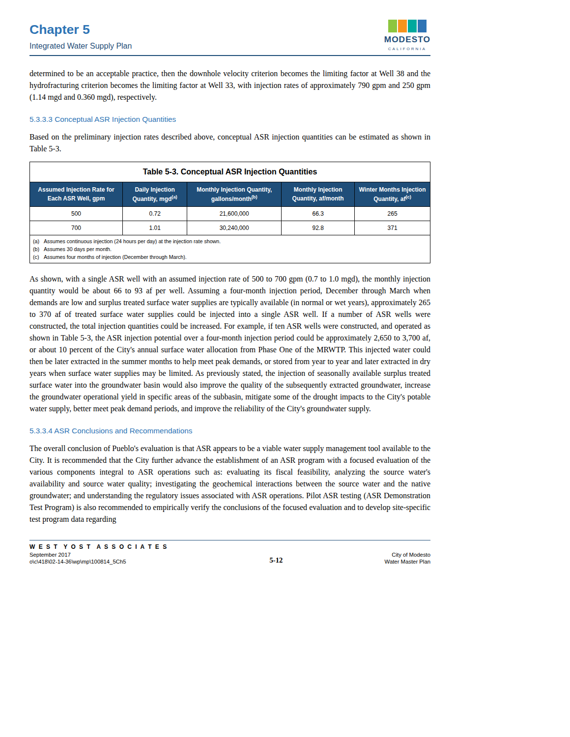Chapter 5
Integrated Water Supply Plan
MODESTO
CALIFORNIA
determined to be an acceptable practice, then the downhole velocity criterion becomes the limiting factor at Well 38 and the hydrofracturing criterion becomes the limiting factor at Well 33, with injection rates of approximately 790 gpm and 250 gpm (1.14 mgd and 0.360 mgd), respectively.
5.3.3.3 Conceptual ASR Injection Quantities
Based on the preliminary injection rates described above, conceptual ASR injection quantities can be estimated as shown in Table 5-3.
Table 5-3. Conceptual ASR Injection Quantities
| Assumed Injection Rate for Each ASR Well, gpm | Daily Injection Quantity, mgd (a) | Monthly Injection Quantity, gallons/month (b) | Monthly Injection Quantity, af/month | Winter Months Injection Quantity, af (c) |
| --- | --- | --- | --- | --- |
| 500 | 0.72 | 21,600,000 | 66.3 | 265 |
| 700 | 1.01 | 30,240,000 | 92.8 | 371 |
| (a) Assumes continuous injection (24 hours per day) at the injection rate shown. (b) Assumes 30 days per month. (c) Assumes four months of injection (December through March). |
As shown, with a single ASR well with an assumed injection rate of 500 to 700 gpm (0.7 to 1.0 mgd), the monthly injection quantity would be about 66 to 93 af per well. Assuming a four-month injection period, December through March when demands are low and surplus treated surface water supplies are typically available (in normal or wet years), approximately 265 to 370 af of treated surface water supplies could be injected into a single ASR well. If a number of ASR wells were constructed, the total injection quantities could be increased. For example, if ten ASR wells were constructed, and operated as shown in Table 5-3, the ASR injection potential over a four-month injection period could be approximately 2,650 to 3,700 af, or about 10 percent of the City's annual surface water allocation from Phase One of the MRWTP. This injected water could then be later extracted in the summer months to help meet peak demands, or stored from year to year and later extracted in dry years when surface water supplies may be limited. As previously stated, the injection of seasonally available surplus treated surface water into the groundwater basin would also improve the quality of the subsequently extracted groundwater, increase the groundwater operational yield in specific areas of the subbasin, mitigate some of the drought impacts to the City's potable water supply, better meet peak demand periods, and improve the reliability of the City's groundwater supply.
5.3.3.4 ASR Conclusions and Recommendations
The overall conclusion of Pueblo's evaluation is that ASR appears to be a viable water supply management tool available to the City. It is recommended that the City further advance the establishment of an ASR program with a focused evaluation of the various components integral to ASR operations such as: evaluating its fiscal feasibility, analyzing the source water's availability and source water quality; investigating the geochemical interactions between the source water and the native groundwater; and understanding the regulatory issues associated with ASR operations. Pilot ASR testing (ASR Demonstration Test Program) is also recommended to empirically verify the conclusions of the focused evaluation and to develop site-specific test program data regarding
W E S T Y O S T A S S O C I A T E S
September 2017
o\c\418\02-14-36\wp\mp\100814_5Ch5
5-12
City of Modesto
Water Master Plan